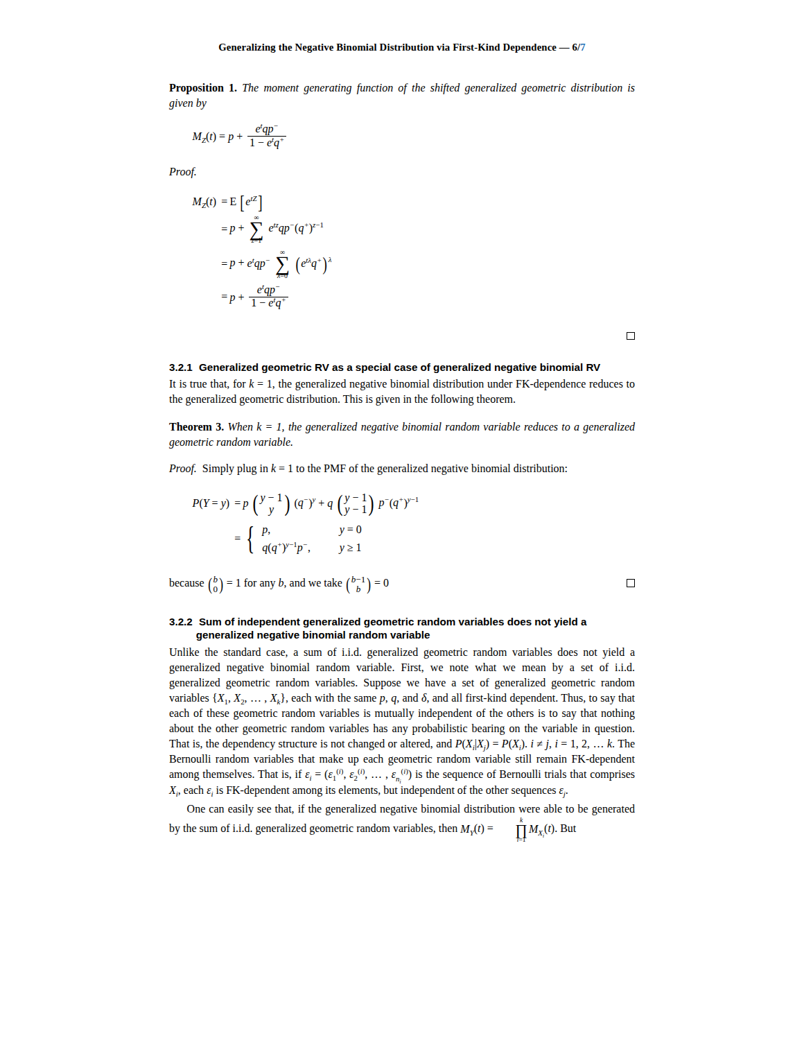Generalizing the Negative Binomial Distribution via First-Kind Dependence — 6/7
Proposition 1. The moment generating function of the shifted generalized geometric distribution is given by
MZ(t) = p + etqp− 1 − etq+
Proof.
| M Z ( t ) | = | E [ e tZ ] |
| | = | p + ∞ ∑ z =1 e tz qp − ( q + ) z −1 |
| | = | p + e t qp − ∞ ∑ λ =0 ( e tλ q + ) λ |
| | = | p + e t qp − 1 − e t q + |
3.2.1 Generalized geometric RV as a special case of generalized negative binomial RV
It is true that, for k = 1, the generalized negative binomial distribution under FK-dependence reduces to the generalized geometric distribution. This is given in the following theorem.
Theorem 3. When k = 1, the generalized negative binomial random variable reduces to a generalized geometric random variable.
Proof. Simply plug in k = 1 to the PMF of the generalized negative binomial distribution:
| P ( Y = y ) | = | p ( y − 1 y ) ( q − ) y + q ( y − 1 y − 1 ) p − ( q + ) y −1 |
| | = | { / p , / y = 0 / / q ( q + ) y −1 p − , / y ≥ 1 / |
because (b 0) = 1 for any b, and we take (b−1 b) = 0
3.2.2 Sum of independent generalized geometric random variables does not yield a generalized negative binomial random variable
Unlike the standard case, a sum of i.i.d. generalized geometric random variables does not yield a generalized negative binomial random variable. First, we note what we mean by a set of i.i.d. generalized geometric random variables. Suppose we have a set of generalized geometric random variables {X1, X2, … , Xk}, each with the same p, q, and δ, and all first-kind dependent. Thus, to say that each of these geometric random variables is mutually independent of the others is to say that nothing about the other geometric random variables has any probabilistic bearing on the variable in question. That is, the dependency structure is not changed or altered, and P(Xi|Xj) = P(Xi). i ≠ j, i = 1, 2, … k. The Bernoulli random variables that make up each geometric random variable still remain FK-dependent among themselves. That is, if εi = (ε1(i), ε2(i), … , εni(i)) is the sequence of Bernoulli trials that comprises Xi, each εi is FK-dependent among its elements, but independent of the other sequences εj.
One can easily see that, if the generalized negative binomial distribution were able to be generated by the sum of i.i.d. generalized geometric random variables, then MY(t) = k∏i=1 MXi(t). But